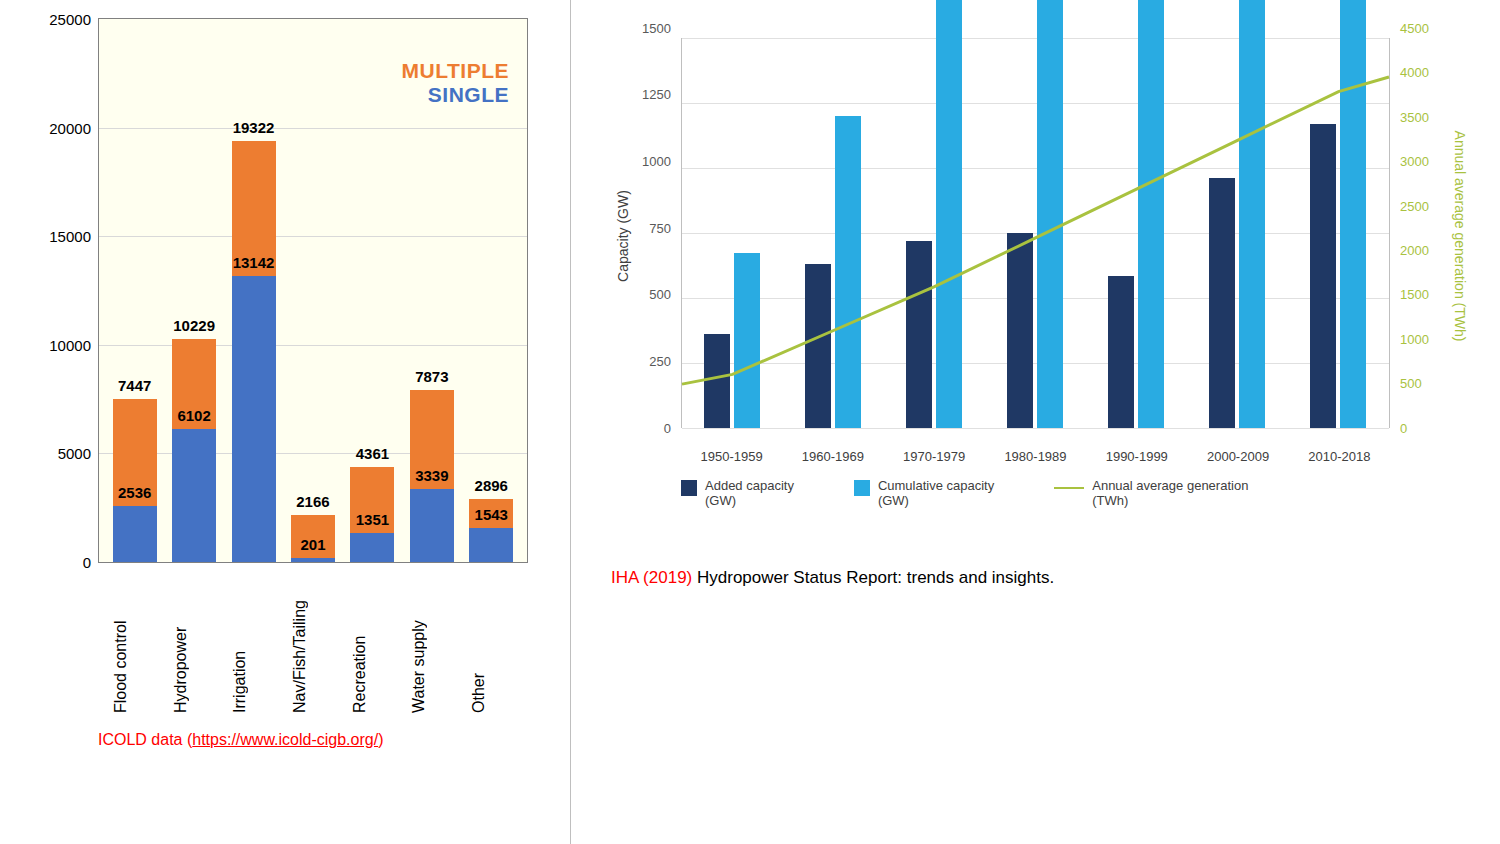25000 20000 15000 10000 5000 0
MULTIPLE
SINGLE
7447
2536
10229
6102
19322
13142
2166
201
4361
1351
7873
3339
2896
1543
Flood control
Hydropower
Irrigation
Nav/Fish/Tailing
Recreation
Water supply
Other
ICOLD data (https://www.icold-cigb.org/)
1500 1250 1000 750 500 250 0
Capacity (GW)
4500 4000 3500 3000 2500 2000 1500 1000 500 0
Annual average generation (TWh)
1950-1959
1960-1969
1970-1979
1980-1989
1990-1999
2000-2009
2010-2018
Added capacity
(GW)
Cumulative capacity
(GW)
Annual average generation
(TWh)
IHA (2019) Hydropower Status Report: trends and insights.